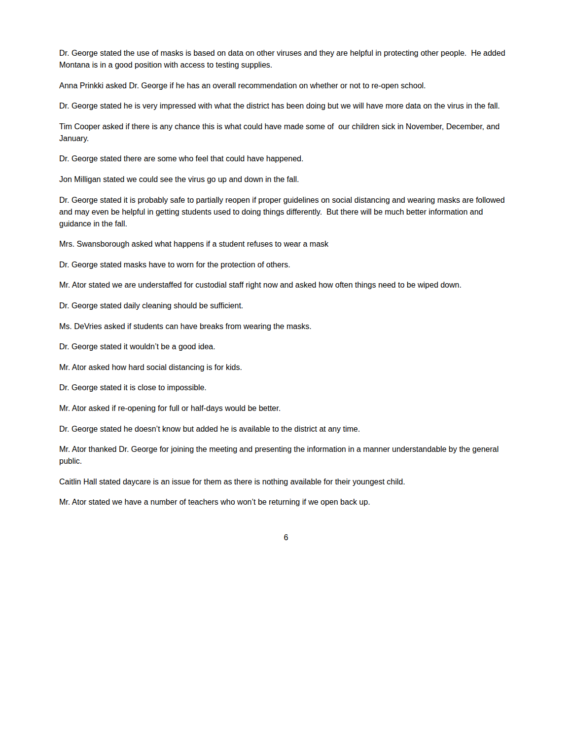Dr. George stated the use of masks is based on data on other viruses and they are helpful in protecting other people. He added Montana is in a good position with access to testing supplies.
Anna Prinkki asked Dr. George if he has an overall recommendation on whether or not to re-open school.
Dr. George stated he is very impressed with what the district has been doing but we will have more data on the virus in the fall.
Tim Cooper asked if there is any chance this is what could have made some of our children sick in November, December, and January.
Dr. George stated there are some who feel that could have happened.
Jon Milligan stated we could see the virus go up and down in the fall.
Dr. George stated it is probably safe to partially reopen if proper guidelines on social distancing and wearing masks are followed and may even be helpful in getting students used to doing things differently. But there will be much better information and guidance in the fall.
Mrs. Swansborough asked what happens if a student refuses to wear a mask
Dr. George stated masks have to worn for the protection of others.
Mr. Ator stated we are understaffed for custodial staff right now and asked how often things need to be wiped down.
Dr. George stated daily cleaning should be sufficient.
Ms. DeVries asked if students can have breaks from wearing the masks.
Dr. George stated it wouldn’t be a good idea.
Mr. Ator asked how hard social distancing is for kids.
Dr. George stated it is close to impossible.
Mr. Ator asked if re-opening for full or half-days would be better.
Dr. George stated he doesn’t know but added he is available to the district at any time.
Mr. Ator thanked Dr. George for joining the meeting and presenting the information in a manner understandable by the general public.
Caitlin Hall stated daycare is an issue for them as there is nothing available for their youngest child.
Mr. Ator stated we have a number of teachers who won’t be returning if we open back up.
6